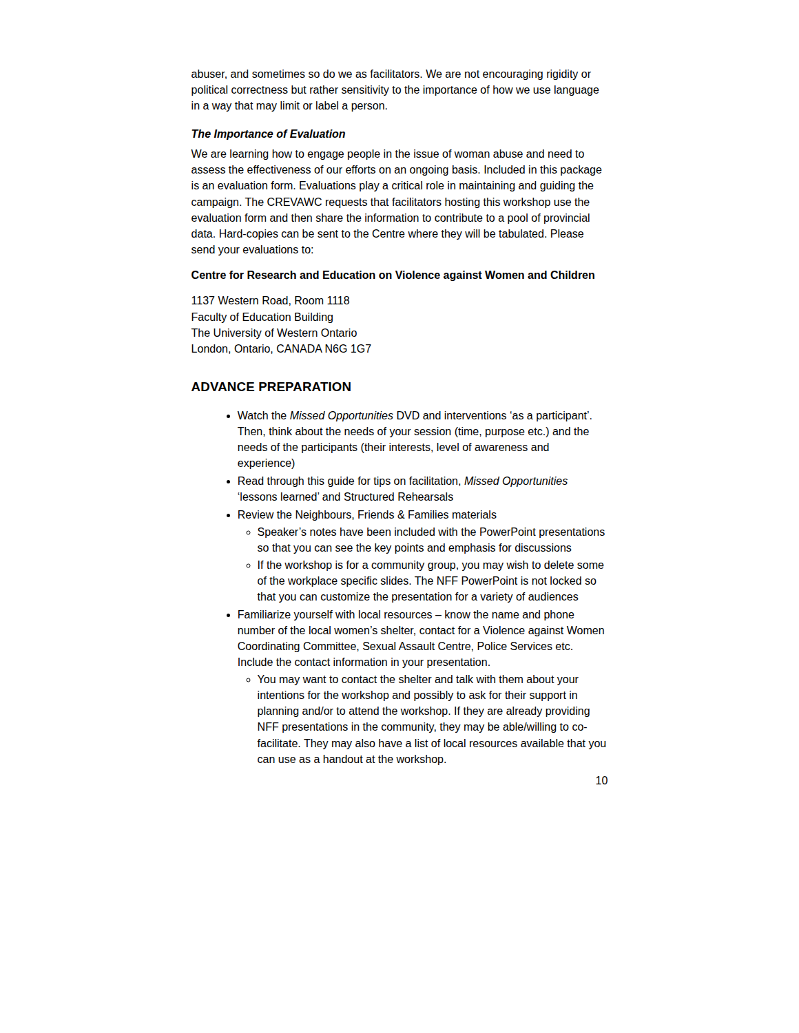abuser, and sometimes so do we as facilitators. We are not encouraging rigidity or political correctness but rather sensitivity to the importance of how we use language in a way that may limit or label a person.
The Importance of Evaluation
We are learning how to engage people in the issue of woman abuse and need to assess the effectiveness of our efforts on an ongoing basis. Included in this package is an evaluation form. Evaluations play a critical role in maintaining and guiding the campaign. The CREVAWC requests that facilitators hosting this workshop use the evaluation form and then share the information to contribute to a pool of provincial data. Hard-copies can be sent to the Centre where they will be tabulated. Please send your evaluations to:
Centre for Research and Education on Violence against Women and Children
1137 Western Road, Room 1118
Faculty of Education Building
The University of Western Ontario
London, Ontario, CANADA N6G 1G7
ADVANCE PREPARATION
Watch the Missed Opportunities DVD and interventions ‘as a participant’. Then, think about the needs of your session (time, purpose etc.) and the needs of the participants (their interests, level of awareness and experience)
Read through this guide for tips on facilitation, Missed Opportunities ‘lessons learned’ and Structured Rehearsals
Review the Neighbours, Friends & Families materials
Speaker’s notes have been included with the PowerPoint presentations so that you can see the key points and emphasis for discussions
If the workshop is for a community group, you may wish to delete some of the workplace specific slides. The NFF PowerPoint is not locked so that you can customize the presentation for a variety of audiences
Familiarize yourself with local resources – know the name and phone number of the local women’s shelter, contact for a Violence against Women Coordinating Committee, Sexual Assault Centre, Police Services etc. Include the contact information in your presentation.
You may want to contact the shelter and talk with them about your intentions for the workshop and possibly to ask for their support in planning and/or to attend the workshop. If they are already providing NFF presentations in the community, they may be able/willing to co-facilitate. They may also have a list of local resources available that you can use as a handout at the workshop.
10